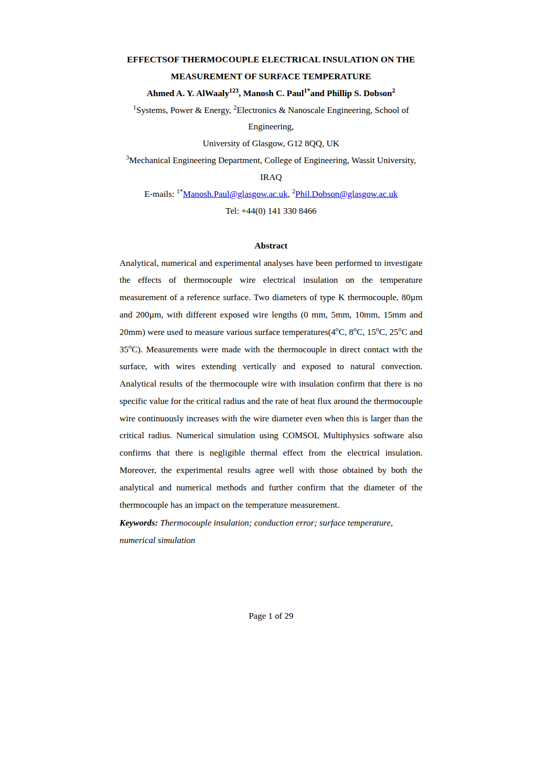Effectsof Thermocouple Electrical Insulation on the Measurement of Surface Temperature
Ahmed A. Y. AlWaaly123, Manosh C. Paul1*and Phillip S. Dobson2
1Systems, Power & Energy, 2Electronics & Nanoscale Engineering, School of Engineering,
University of Glasgow, G12 8QQ, UK
3Mechanical Engineering Department, College of Engineering, Wassit University, IRAQ
E-mails: 1*Manosh.Paul@glasgow.ac.uk, 2Phil.Dobson@glasgow.ac.uk
Tel: +44(0) 141 330 8466
Abstract
Analytical, numerical and experimental analyses have been performed to investigate the effects of thermocouple wire electrical insulation on the temperature measurement of a reference surface. Two diameters of type K thermocouple, 80µm and 200µm, with different exposed wire lengths (0 mm, 5mm, 10mm, 15mm and 20mm) were used to measure various surface temperatures(4oC, 8oC, 15oC, 25oC and 35oC). Measurements were made with the thermocouple in direct contact with the surface, with wires extending vertically and exposed to natural convection. Analytical results of the thermocouple wire with insulation confirm that there is no specific value for the critical radius and the rate of heat flux around the thermocouple wire continuously increases with the wire diameter even when this is larger than the critical radius. Numerical simulation using COMSOL Multiphysics software also confirms that there is negligible thermal effect from the electrical insulation. Moreover, the experimental results agree well with those obtained by both the analytical and numerical methods and further confirm that the diameter of the thermocouple has an impact on the temperature measurement.
Keywords: Thermocouple insulation; conduction error; surface temperature, numerical simulation
Page 1 of 29